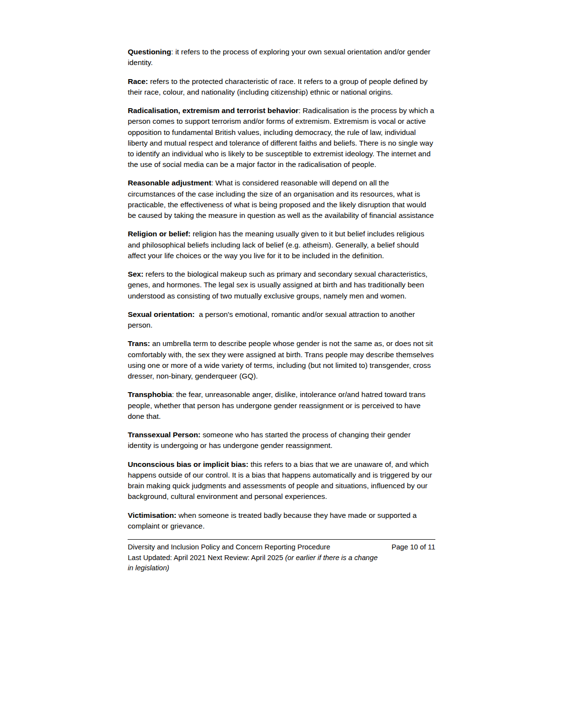Questioning: it refers to the process of exploring your own sexual orientation and/or gender identity.
Race: refers to the protected characteristic of race. It refers to a group of people defined by their race, colour, and nationality (including citizenship) ethnic or national origins.
Radicalisation, extremism and terrorist behavior: Radicalisation is the process by which a person comes to support terrorism and/or forms of extremism. Extremism is vocal or active opposition to fundamental British values, including democracy, the rule of law, individual liberty and mutual respect and tolerance of different faiths and beliefs. There is no single way to identify an individual who is likely to be susceptible to extremist ideology. The internet and the use of social media can be a major factor in the radicalisation of people.
Reasonable adjustment: What is considered reasonable will depend on all the circumstances of the case including the size of an organisation and its resources, what is practicable, the effectiveness of what is being proposed and the likely disruption that would be caused by taking the measure in question as well as the availability of financial assistance
Religion or belief: religion has the meaning usually given to it but belief includes religious and philosophical beliefs including lack of belief (e.g. atheism). Generally, a belief should affect your life choices or the way you live for it to be included in the definition.
Sex: refers to the biological makeup such as primary and secondary sexual characteristics, genes, and hormones. The legal sex is usually assigned at birth and has traditionally been understood as consisting of two mutually exclusive groups, namely men and women.
Sexual orientation: a person's emotional, romantic and/or sexual attraction to another person.
Trans: an umbrella term to describe people whose gender is not the same as, or does not sit comfortably with, the sex they were assigned at birth. Trans people may describe themselves using one or more of a wide variety of terms, including (but not limited to) transgender, cross dresser, non-binary, genderqueer (GQ).
Transphobia: the fear, unreasonable anger, dislike, intolerance or/and hatred toward trans people, whether that person has undergone gender reassignment or is perceived to have done that.
Transsexual Person: someone who has started the process of changing their gender identity is undergoing or has undergone gender reassignment.
Unconscious bias or implicit bias: this refers to a bias that we are unaware of, and which happens outside of our control. It is a bias that happens automatically and is triggered by our brain making quick judgments and assessments of people and situations, influenced by our background, cultural environment and personal experiences.
Victimisation: when someone is treated badly because they have made or supported a complaint or grievance.
Diversity and Inclusion Policy and Concern Reporting Procedure
Last Updated: April 2021 Next Review: April 2025 (or earlier if there is a change in legislation)
Page 10 of 11